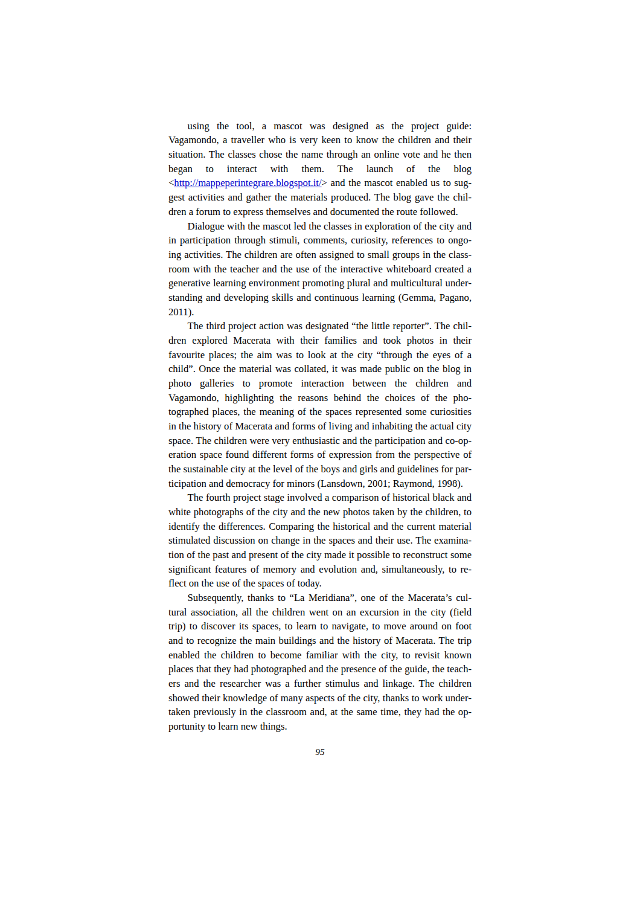using the tool, a mascot was designed as the project guide: Vagamondo, a traveller who is very keen to know the children and their situation. The classes chose the name through an online vote and he then began to interact with them. The launch of the blog <http://mappeperintegrare.blogspot.it/> and the mascot enabled us to suggest activities and gather the materials produced. The blog gave the children a forum to express themselves and documented the route followed.
Dialogue with the mascot led the classes in exploration of the city and in participation through stimuli, comments, curiosity, references to ongoing activities. The children are often assigned to small groups in the classroom with the teacher and the use of the interactive whiteboard created a generative learning environment promoting plural and multicultural understanding and developing skills and continuous learning (Gemma, Pagano, 2011).
The third project action was designated “the little reporter”. The children explored Macerata with their families and took photos in their favourite places; the aim was to look at the city “through the eyes of a child”. Once the material was collated, it was made public on the blog in photo galleries to promote interaction between the children and Vagamondo, highlighting the reasons behind the choices of the photographed places, the meaning of the spaces represented some curiosities in the history of Macerata and forms of living and inhabiting the actual city space. The children were very enthusiastic and the participation and co-operation space found different forms of expression from the perspective of the sustainable city at the level of the boys and girls and guidelines for participation and democracy for minors (Lansdown, 2001; Raymond, 1998).
The fourth project stage involved a comparison of historical black and white photographs of the city and the new photos taken by the children, to identify the differences. Comparing the historical and the current material stimulated discussion on change in the spaces and their use. The examination of the past and present of the city made it possible to reconstruct some significant features of memory and evolution and, simultaneously, to reflect on the use of the spaces of today.
Subsequently, thanks to “La Meridiana”, one of the Macerata’s cultural association, all the children went on an excursion in the city (field trip) to discover its spaces, to learn to navigate, to move around on foot and to recognize the main buildings and the history of Macerata. The trip enabled the children to become familiar with the city, to revisit known places that they had photographed and the presence of the guide, the teachers and the researcher was a further stimulus and linkage. The children showed their knowledge of many aspects of the city, thanks to work undertaken previously in the classroom and, at the same time, they had the opportunity to learn new things.
95